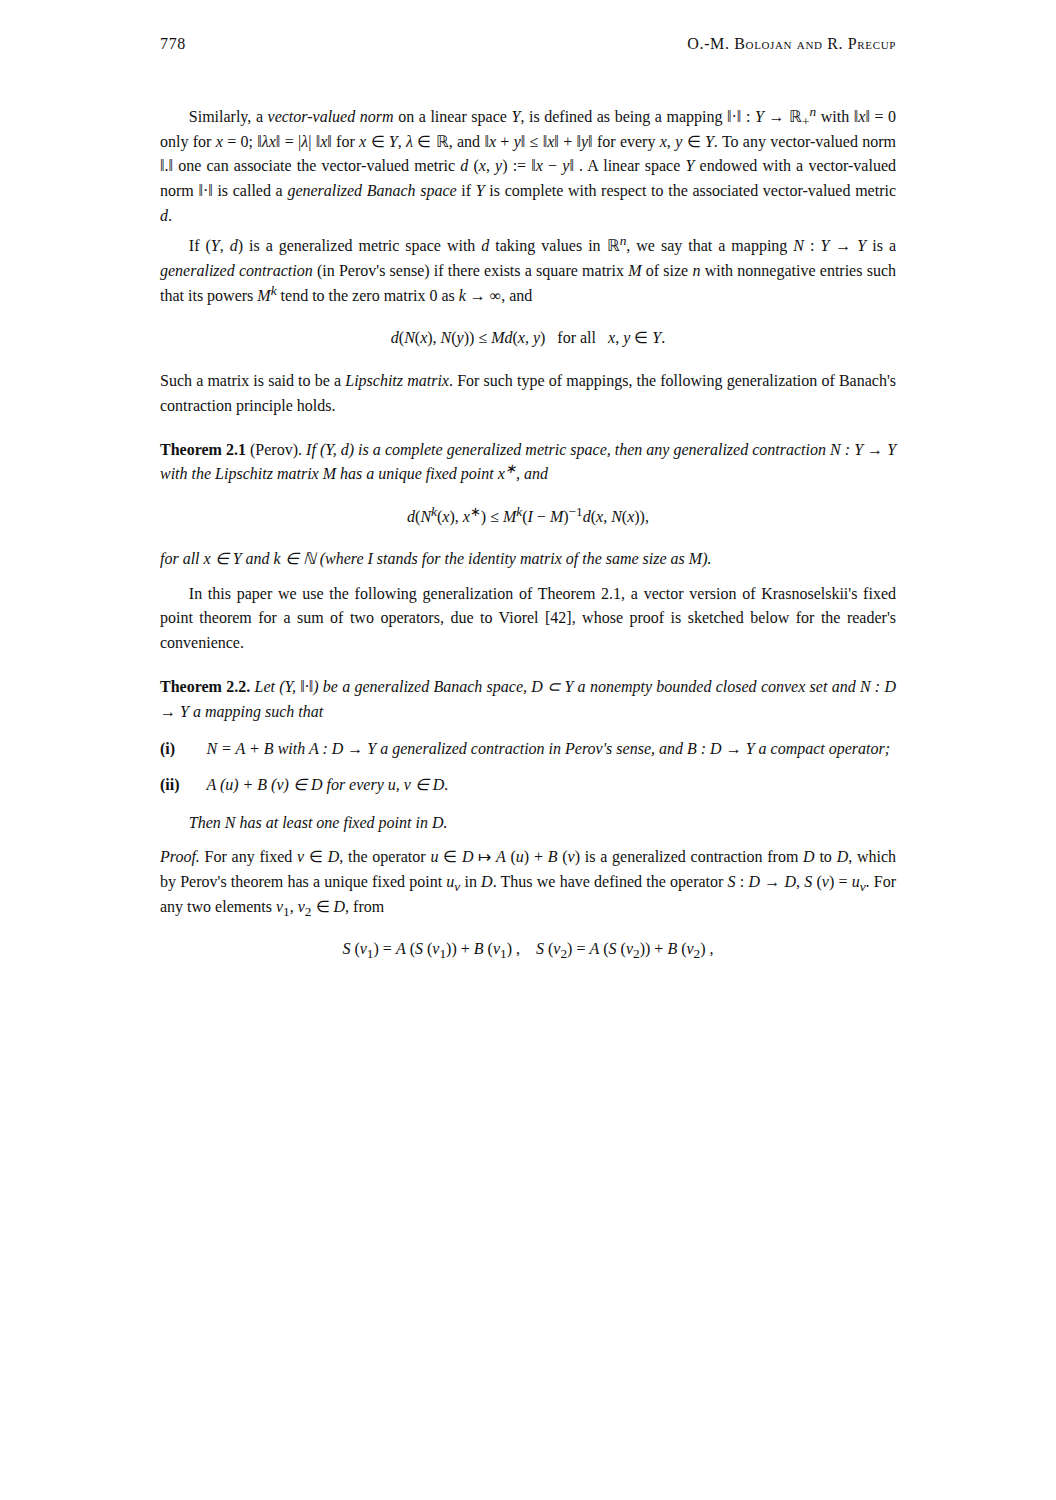778 O.-M. Bolojan and R. Precup
Similarly, a vector-valued norm on a linear space Y, is defined as being a mapping ‖·‖ : Y → ℝ+n with ‖x‖ = 0 only for x = 0; ‖λx‖ = |λ| ‖x‖ for x ∈ Y, λ ∈ ℝ, and ‖x + y‖ ≤ ‖x‖ + ‖y‖ for every x, y ∈ Y. To any vector-valued norm ‖.‖ one can associate the vector-valued metric d (x, y) := ‖x − y‖ . A linear space Y endowed with a vector-valued norm ‖·‖ is called a generalized Banach space if Y is complete with respect to the associated vector-valued metric d.
If (Y, d) is a generalized metric space with d taking values in ℝn, we say that a mapping N : Y → Y is a generalized contraction (in Perov's sense) if there exists a square matrix M of size n with nonnegative entries such that its powers Mk tend to the zero matrix 0 as k → ∞, and
d(N(x), N(y)) ≤ Md(x, y) for all x, y ∈ Y.
Such a matrix is said to be a Lipschitz matrix. For such type of mappings, the following generalization of Banach's contraction principle holds.
Theorem 2.1 (Perov). If (Y, d) is a complete generalized metric space, then any generalized contraction N : Y → Y with the Lipschitz matrix M has a unique fixed point x∗, and
d(Nk(x), x∗) ≤ Mk(I − M)−1d(x, N(x)),
for all x ∈ Y and k ∈ ℕ (where I stands for the identity matrix of the same size as M).
In this paper we use the following generalization of Theorem 2.1, a vector version of Krasnoselskii's fixed point theorem for a sum of two operators, due to Viorel [42], whose proof is sketched below for the reader's convenience.
Theorem 2.2. Let (Y, ‖·‖) be a generalized Banach space, D ⊂ Y a nonempty bounded closed convex set and N : D → Y a mapping such that
(i) N = A + B with A : D → Y a generalized contraction in Perov's sense, and B : D → Y a compact operator;
(ii) A (u) + B (v) ∈ D for every u, v ∈ D.
Then N has at least one fixed point in D.
Proof. For any fixed v ∈ D, the operator u ∈ D ↦ A (u) + B (v) is a generalized contraction from D to D, which by Perov's theorem has a unique fixed point uv in D. Thus we have defined the operator S : D → D, S (v) = uv. For any two elements v1, v2 ∈ D, from
S (v1) = A (S (v1)) + B (v1) , S (v2) = A (S (v2)) + B (v2) ,